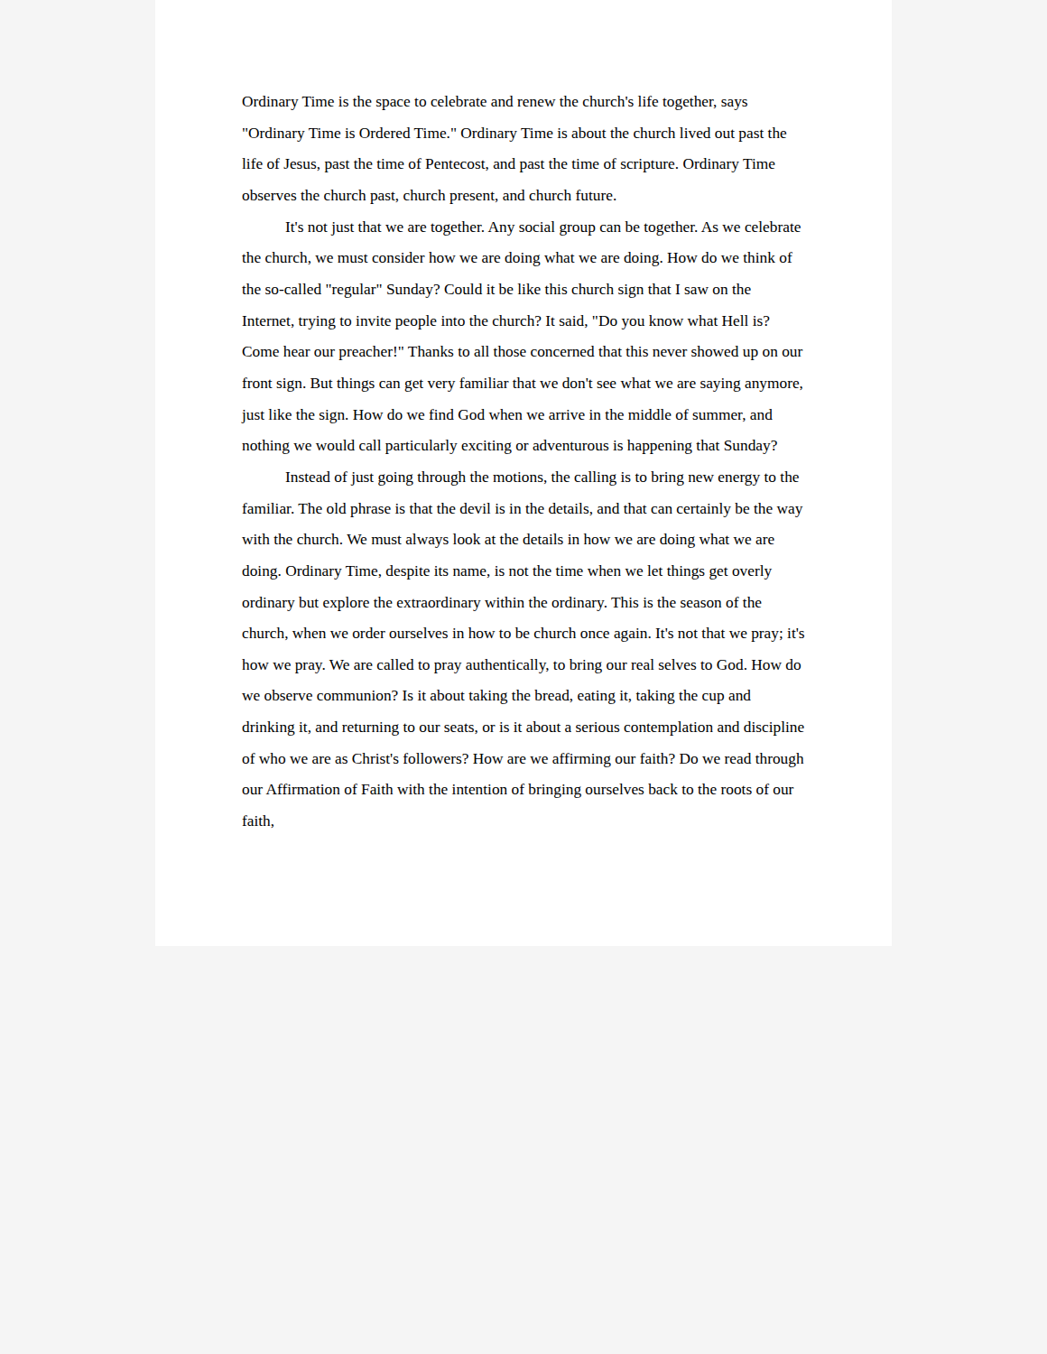Ordinary Time is the space to celebrate and renew the church's life together, says "Ordinary Time is Ordered Time." Ordinary Time is about the church lived out past the life of Jesus, past the time of Pentecost, and past the time of scripture. Ordinary Time observes the church past, church present, and church future.
It's not just that we are together. Any social group can be together. As we celebrate the church, we must consider how we are doing what we are doing. How do we think of the so-called "regular" Sunday? Could it be like this church sign that I saw on the Internet, trying to invite people into the church? It said, "Do you know what Hell is? Come hear our preacher!" Thanks to all those concerned that this never showed up on our front sign. But things can get very familiar that we don't see what we are saying anymore, just like the sign. How do we find God when we arrive in the middle of summer, and nothing we would call particularly exciting or adventurous is happening that Sunday?
Instead of just going through the motions, the calling is to bring new energy to the familiar. The old phrase is that the devil is in the details, and that can certainly be the way with the church. We must always look at the details in how we are doing what we are doing. Ordinary Time, despite its name, is not the time when we let things get overly ordinary but explore the extraordinary within the ordinary. This is the season of the church, when we order ourselves in how to be church once again. It's not that we pray; it's how we pray. We are called to pray authentically, to bring our real selves to God. How do we observe communion? Is it about taking the bread, eating it, taking the cup and drinking it, and returning to our seats, or is it about a serious contemplation and discipline of who we are as Christ's followers? How are we affirming our faith? Do we read through our Affirmation of Faith with the intention of bringing ourselves back to the roots of our faith,